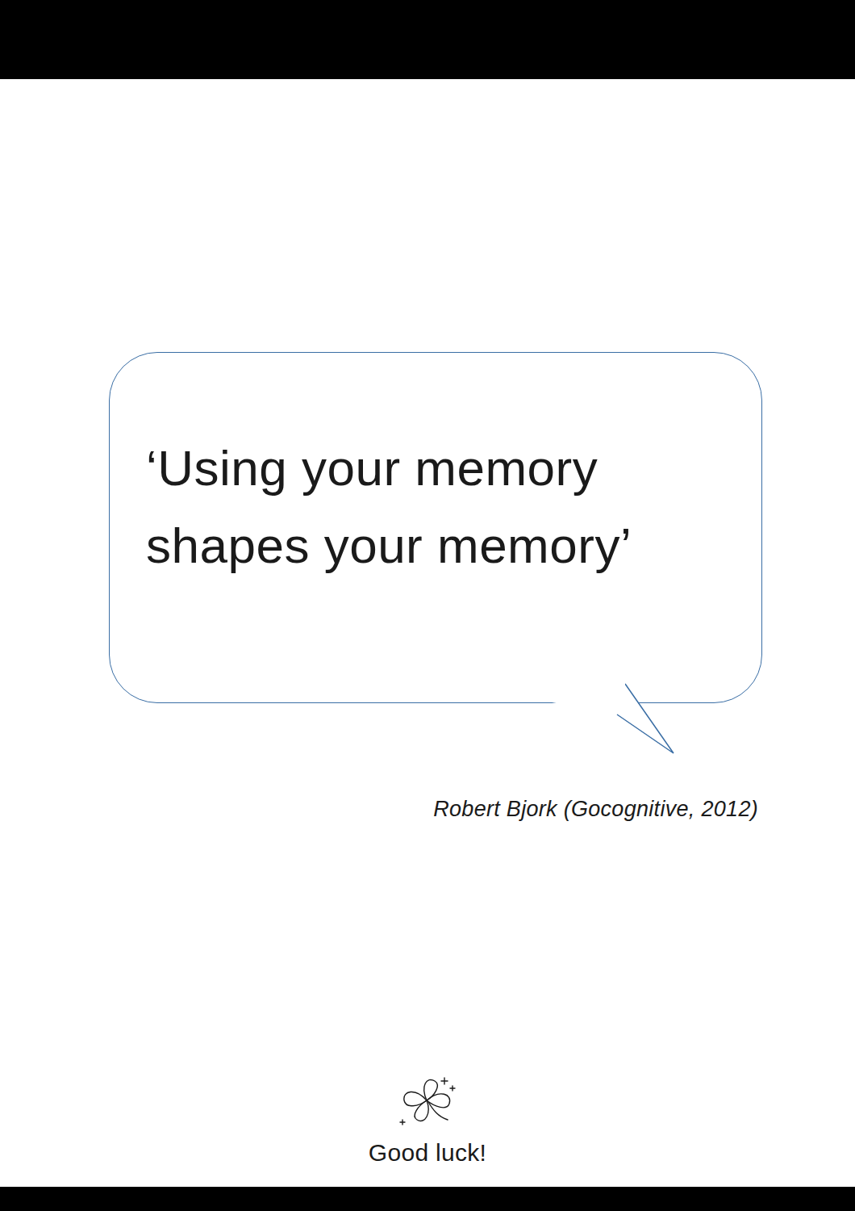‘Using your memory shapes your memory’
Robert Bjork (Gocognitive, 2012)
Good luck!